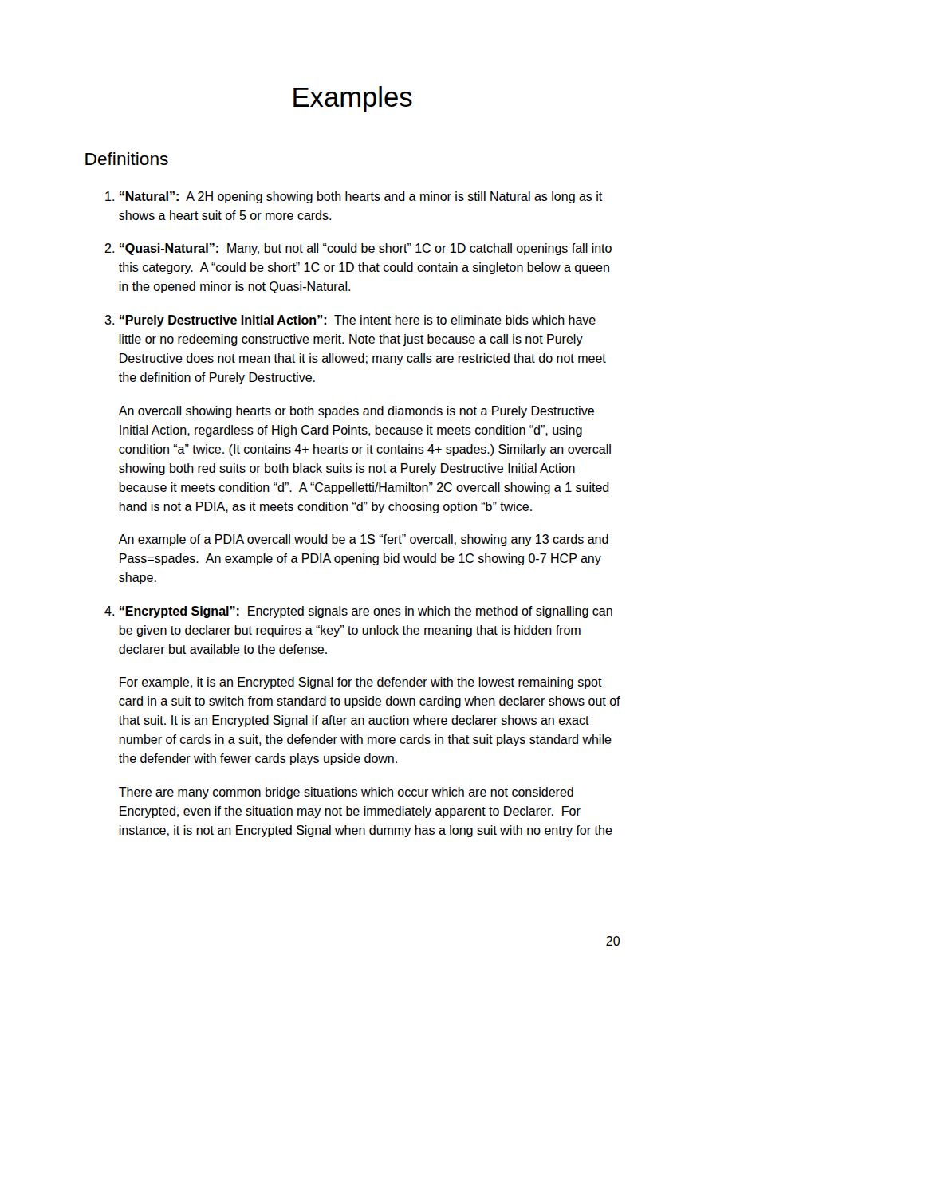Examples
Definitions
“Natural”: A 2H opening showing both hearts and a minor is still Natural as long as it shows a heart suit of 5 or more cards.
“Quasi-Natural”: Many, but not all “could be short” 1C or 1D catchall openings fall into this category. A “could be short” 1C or 1D that could contain a singleton below a queen in the opened minor is not Quasi-Natural.
“Purely Destructive Initial Action”: The intent here is to eliminate bids which have little or no redeeming constructive merit. Note that just because a call is not Purely Destructive does not mean that it is allowed; many calls are restricted that do not meet the definition of Purely Destructive.
An overcall showing hearts or both spades and diamonds is not a Purely Destructive Initial Action, regardless of High Card Points, because it meets condition “d”, using condition “a” twice. (It contains 4+ hearts or it contains 4+ spades.) Similarly an overcall showing both red suits or both black suits is not a Purely Destructive Initial Action because it meets condition “d”. A “Cappelletti/Hamilton” 2C overcall showing a 1 suited hand is not a PDIA, as it meets condition “d” by choosing option “b” twice.
An example of a PDIA overcall would be a 1S “fert” overcall, showing any 13 cards and Pass=spades. An example of a PDIA opening bid would be 1C showing 0-7 HCP any shape.
“Encrypted Signal”: Encrypted signals are ones in which the method of signalling can be given to declarer but requires a “key” to unlock the meaning that is hidden from declarer but available to the defense.
For example, it is an Encrypted Signal for the defender with the lowest remaining spot card in a suit to switch from standard to upside down carding when declarer shows out of that suit. It is an Encrypted Signal if after an auction where declarer shows an exact number of cards in a suit, the defender with more cards in that suit plays standard while the defender with fewer cards plays upside down.
There are many common bridge situations which occur which are not considered Encrypted, even if the situation may not be immediately apparent to Declarer. For instance, it is not an Encrypted Signal when dummy has a long suit with no entry for the
20